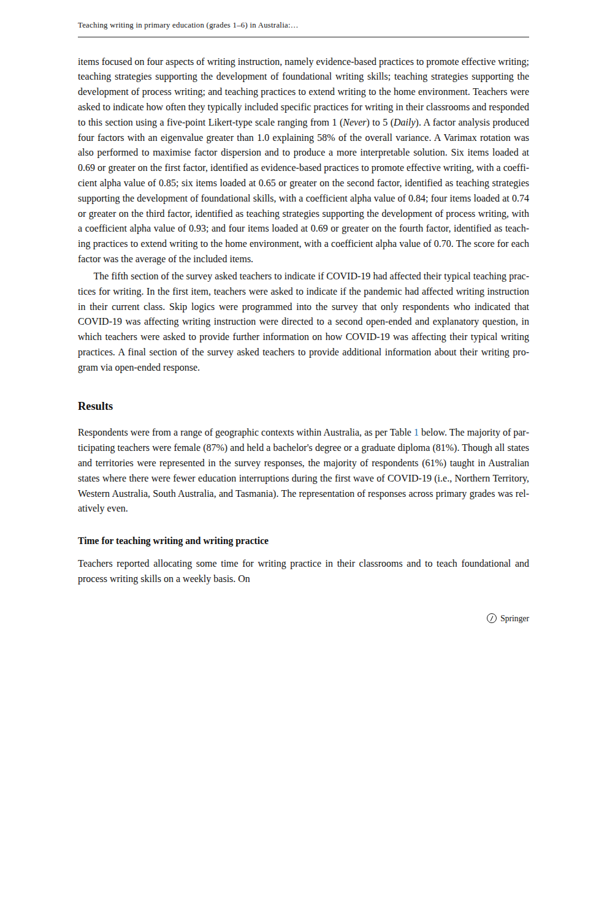Teaching writing in primary education (grades 1–6) in Australia:…
items focused on four aspects of writing instruction, namely evidence-based practices to promote effective writing; teaching strategies supporting the development of foundational writing skills; teaching strategies supporting the development of process writing; and teaching practices to extend writing to the home environment. Teachers were asked to indicate how often they typically included specific practices for writing in their classrooms and responded to this section using a five-point Likert-type scale ranging from 1 (Never) to 5 (Daily). A factor analysis produced four factors with an eigenvalue greater than 1.0 explaining 58% of the overall variance. A Varimax rotation was also performed to maximise factor dispersion and to produce a more interpretable solution. Six items loaded at 0.69 or greater on the first factor, identified as evidence-based practices to promote effective writing, with a coefficient alpha value of 0.85; six items loaded at 0.65 or greater on the second factor, identified as teaching strategies supporting the development of foundational skills, with a coefficient alpha value of 0.84; four items loaded at 0.74 or greater on the third factor, identified as teaching strategies supporting the development of process writing, with a coefficient alpha value of 0.93; and four items loaded at 0.69 or greater on the fourth factor, identified as teaching practices to extend writing to the home environment, with a coefficient alpha value of 0.70. The score for each factor was the average of the included items.
The fifth section of the survey asked teachers to indicate if COVID-19 had affected their typical teaching practices for writing. In the first item, teachers were asked to indicate if the pandemic had affected writing instruction in their current class. Skip logics were programmed into the survey that only respondents who indicated that COVID-19 was affecting writing instruction were directed to a second open-ended and explanatory question, in which teachers were asked to provide further information on how COVID-19 was affecting their typical writing practices. A final section of the survey asked teachers to provide additional information about their writing program via open-ended response.
Results
Respondents were from a range of geographic contexts within Australia, as per Table 1 below. The majority of participating teachers were female (87%) and held a bachelor's degree or a graduate diploma (81%). Though all states and territories were represented in the survey responses, the majority of respondents (61%) taught in Australian states where there were fewer education interruptions during the first wave of COVID-19 (i.e., Northern Territory, Western Australia, South Australia, and Tasmania). The representation of responses across primary grades was relatively even.
Time for teaching writing and writing practice
Teachers reported allocating some time for writing practice in their classrooms and to teach foundational and process writing skills on a weekly basis. On
Springer